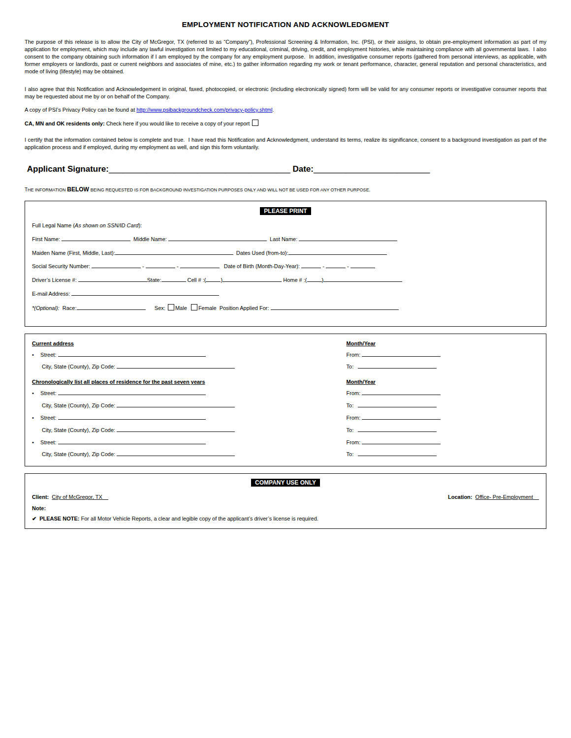EMPLOYMENT NOTIFICATION AND ACKNOWLEDGMENT
The purpose of this release is to allow the City of McGregor, TX (referred to as “Company”), Professional Screening & Information, Inc. (PSI), or their assigns, to obtain pre-employment information as part of my application for employment, which may include any lawful investigation not limited to my educational, criminal, driving, credit, and employment histories, while maintaining compliance with all governmental laws. I also consent to the company obtaining such information if I am employed by the company for any employment purpose. In addition, investigative consumer reports (gathered from personal interviews, as applicable, with former employers or landlords, past or current neighbors and associates of mine, etc.) to gather information regarding my work or tenant performance, character, general reputation and personal characteristics, and mode of living (lifestyle) may be obtained.
I also agree that this Notification and Acknowledgement in original, faxed, photocopied, or electronic (including electronically signed) form will be valid for any consumer reports or investigative consumer reports that may be requested about me by or on behalf of the Company.
A copy of PSI’s Privacy Policy can be found at http://www.psibackgroundcheck.com/privacy-policy.shtml.
CA, MN and OK residents only: Check here if you would like to receive a copy of your report
I certify that the information contained below is complete and true. I have read this Notification and Acknowledgment, understand its terms, realize its significance, consent to a background investigation as part of the application process and if employed, during my employment as well, and sign this form voluntarily.
Applicant Signature:_______________________________________ Date:_________________________
THE INFORMATION BELOW BEING REQUESTED IS FOR BACKGROUND INVESTIGATION PURPOSES ONLY AND WILL NOT BE USED FOR ANY OTHER PURPOSE.
PLEASE PRINT
Full Legal Name (As shown on SSN/ID Card):
First Name: Middle Name: Last Name:
Maiden Name (First, Middle, Last): Dates Used (from-to):
Social Security Number: - - Date of Birth (Month-Day-Year): - -
Driver’s License #: State: Cell # :( ) Home # :( )
E-mail Address:
*(Optional): Race: Sex: Male Female Position Applied For:
| Current address | Month/Year |
| • Street: | From: |
| City, State (County), Zip Code: | To: |
| Chronologically list all places of residence for the past seven years | Month/Year |
| • Street: | From: |
| City, State (County), Zip Code: | To: |
| • Street: | From: |
| City, State (County), Zip Code: | To: |
| • Street: | From: |
| City, State (County), Zip Code: | To: |
COMPANY USE ONLY
Client: City of McGregor, TX
Location: Office- Pre-Employment
Note:
✔ PLEASE NOTE: For all Motor Vehicle Reports, a clear and legible copy of the applicant’s driver’s license is required.